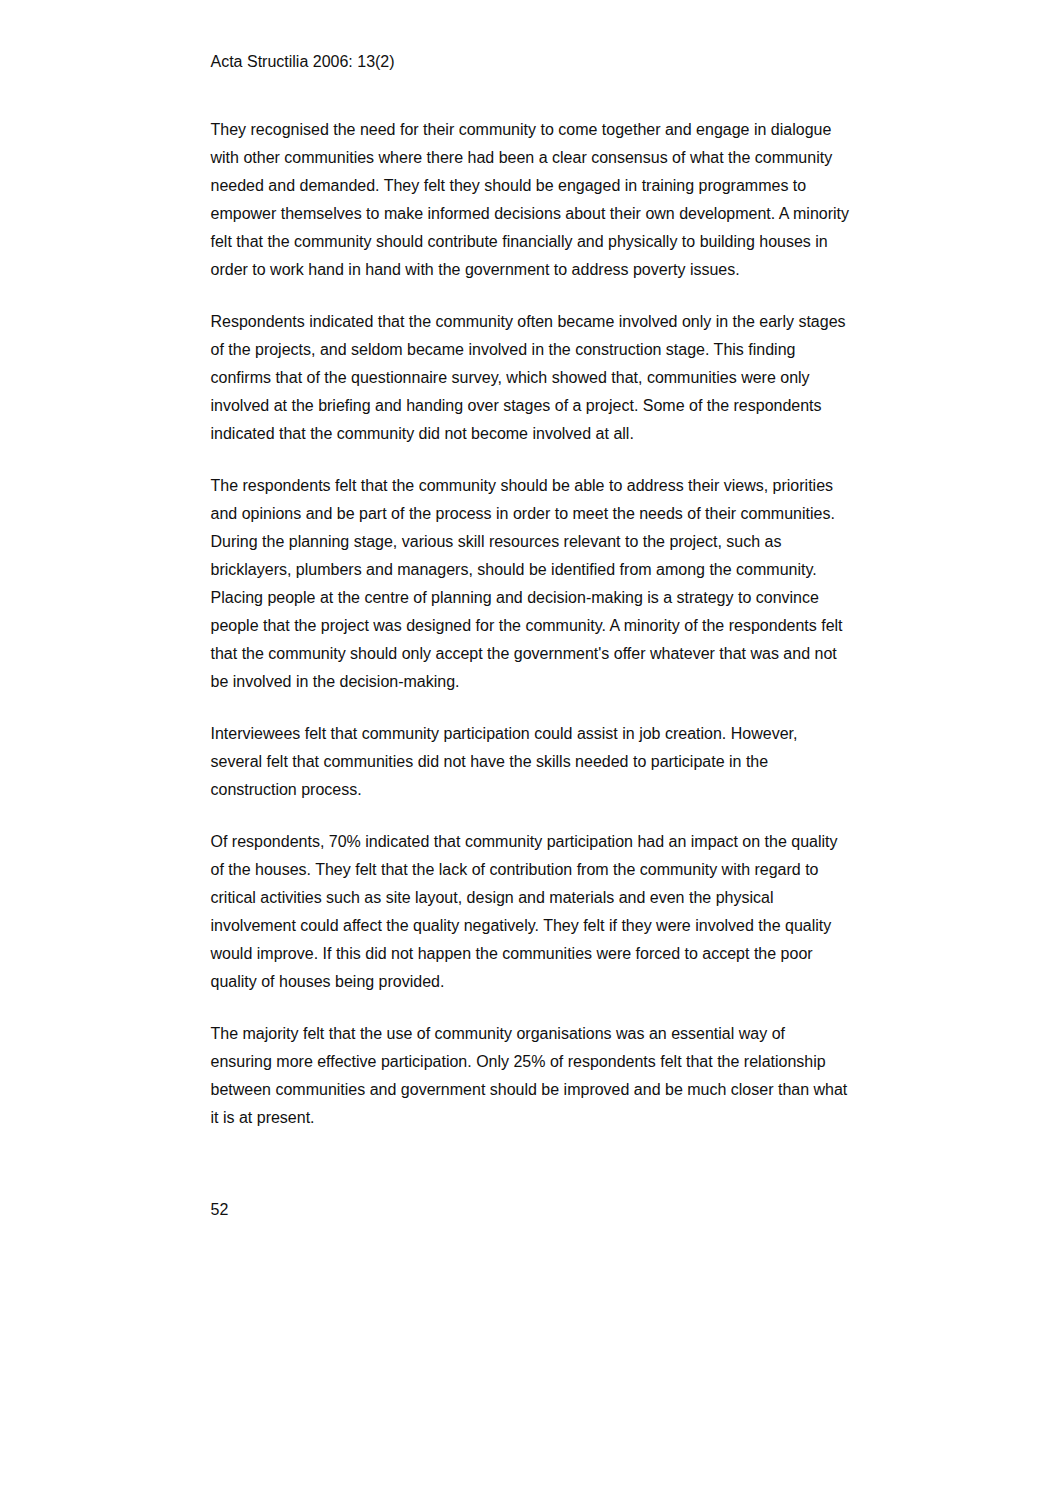Acta Structilia 2006: 13(2)
They recognised the need for their community to come together and engage in dialogue with other communities where there had been a clear consensus of what the community needed and demanded. They felt they should be engaged in training programmes to empower themselves to make informed decisions about their own development. A minority felt that the community should contribute financially and physically to building houses in order to work hand in hand with the government to address poverty issues.
Respondents indicated that the community often became involved only in the early stages of the projects, and seldom became involved in the construction stage. This finding confirms that of the questionnaire survey, which showed that, communities were only involved at the briefing and handing over stages of a project. Some of the respondents indicated that the community did not become involved at all.
The respondents felt that the community should be able to address their views, priorities and opinions and be part of the process in order to meet the needs of their communities. During the planning stage, various skill resources relevant to the project, such as bricklayers, plumbers and managers, should be identified from among the community. Placing people at the centre of planning and decision-making is a strategy to convince people that the project was designed for the community. A minority of the respondents felt that the community should only accept the government's offer whatever that was and not be involved in the decision-making.
Interviewees felt that community participation could assist in job creation. However, several felt that communities did not have the skills needed to participate in the construction process.
Of respondents, 70% indicated that community participation had an impact on the quality of the houses. They felt that the lack of contribution from the community with regard to critical activities such as site layout, design and materials and even the physical involvement could affect the quality negatively. They felt if they were involved the quality would improve. If this did not happen the communities were forced to accept the poor quality of houses being provided.
The majority felt that the use of community organisations was an essential way of ensuring more effective participation. Only 25% of respondents felt that the relationship between communities and government should be improved and be much closer than what it is at present.
52